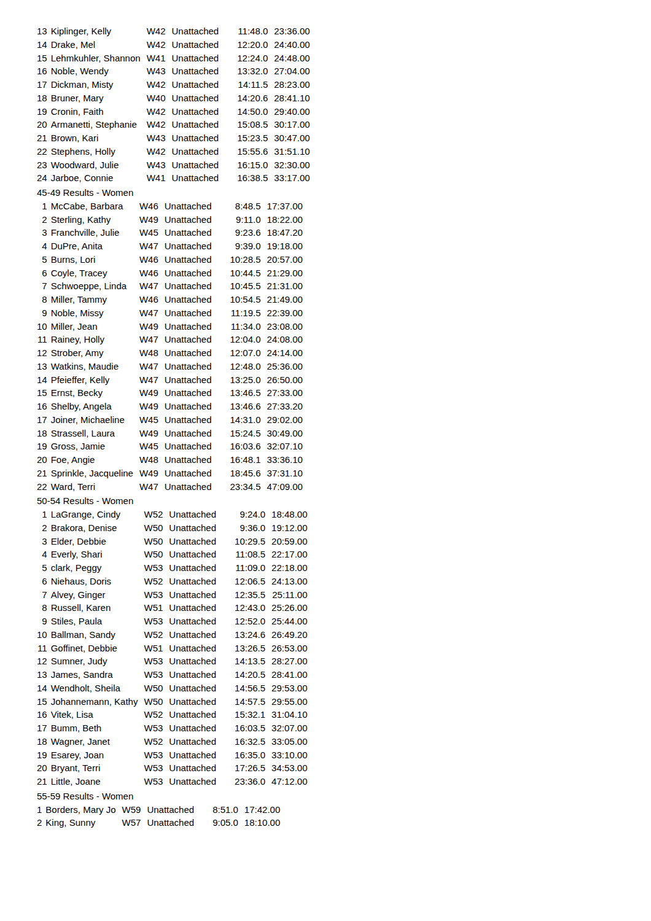| 13 | Kiplinger, Kelly | W42 | Unattached | 11:48.0 | 23:36.00 |
| 14 | Drake, Mel | W42 | Unattached | 12:20.0 | 24:40.00 |
| 15 | Lehmkuhler, Shannon | W41 | Unattached | 12:24.0 | 24:48.00 |
| 16 | Noble, Wendy | W43 | Unattached | 13:32.0 | 27:04.00 |
| 17 | Dickman, Misty | W42 | Unattached | 14:11.5 | 28:23.00 |
| 18 | Bruner, Mary | W40 | Unattached | 14:20.6 | 28:41.10 |
| 19 | Cronin, Faith | W42 | Unattached | 14:50.0 | 29:40.00 |
| 20 | Armanetti, Stephanie | W42 | Unattached | 15:08.5 | 30:17.00 |
| 21 | Brown, Kari | W43 | Unattached | 15:23.5 | 30:47.00 |
| 22 | Stephens, Holly | W42 | Unattached | 15:55.6 | 31:51.10 |
| 23 | Woodward, Julie | W43 | Unattached | 16:15.0 | 32:30.00 |
| 24 | Jarboe, Connie | W41 | Unattached | 16:38.5 | 33:17.00 |
45-49 Results - Women
| 1 | McCabe, Barbara | W46 | Unattached | 8:48.5 | 17:37.00 |
| 2 | Sterling, Kathy | W49 | Unattached | 9:11.0 | 18:22.00 |
| 3 | Franchville, Julie | W45 | Unattached | 9:23.6 | 18:47.20 |
| 4 | DuPre, Anita | W47 | Unattached | 9:39.0 | 19:18.00 |
| 5 | Burns, Lori | W46 | Unattached | 10:28.5 | 20:57.00 |
| 6 | Coyle, Tracey | W46 | Unattached | 10:44.5 | 21:29.00 |
| 7 | Schwoeppe, Linda | W47 | Unattached | 10:45.5 | 21:31.00 |
| 8 | Miller, Tammy | W46 | Unattached | 10:54.5 | 21:49.00 |
| 9 | Noble, Missy | W47 | Unattached | 11:19.5 | 22:39.00 |
| 10 | Miller, Jean | W49 | Unattached | 11:34.0 | 23:08.00 |
| 11 | Rainey, Holly | W47 | Unattached | 12:04.0 | 24:08.00 |
| 12 | Strober, Amy | W48 | Unattached | 12:07.0 | 24:14.00 |
| 13 | Watkins, Maudie | W47 | Unattached | 12:48.0 | 25:36.00 |
| 14 | Pfeieffer, Kelly | W47 | Unattached | 13:25.0 | 26:50.00 |
| 15 | Ernst, Becky | W49 | Unattached | 13:46.5 | 27:33.00 |
| 16 | Shelby, Angela | W49 | Unattached | 13:46.6 | 27:33.20 |
| 17 | Joiner, Michaeline | W45 | Unattached | 14:31.0 | 29:02.00 |
| 18 | Strassell, Laura | W49 | Unattached | 15:24.5 | 30:49.00 |
| 19 | Gross, Jamie | W45 | Unattached | 16:03.6 | 32:07.10 |
| 20 | Foe, Angie | W48 | Unattached | 16:48.1 | 33:36.10 |
| 21 | Sprinkle, Jacqueline | W49 | Unattached | 18:45.6 | 37:31.10 |
| 22 | Ward, Terri | W47 | Unattached | 23:34.5 | 47:09.00 |
50-54 Results - Women
| 1 | LaGrange, Cindy | W52 | Unattached | 9:24.0 | 18:48.00 |
| 2 | Brakora, Denise | W50 | Unattached | 9:36.0 | 19:12.00 |
| 3 | Elder, Debbie | W50 | Unattached | 10:29.5 | 20:59.00 |
| 4 | Everly, Shari | W50 | Unattached | 11:08.5 | 22:17.00 |
| 5 | clark, Peggy | W53 | Unattached | 11:09.0 | 22:18.00 |
| 6 | Niehaus, Doris | W52 | Unattached | 12:06.5 | 24:13.00 |
| 7 | Alvey, Ginger | W53 | Unattached | 12:35.5 | 25:11.00 |
| 8 | Russell, Karen | W51 | Unattached | 12:43.0 | 25:26.00 |
| 9 | Stiles, Paula | W53 | Unattached | 12:52.0 | 25:44.00 |
| 10 | Ballman, Sandy | W52 | Unattached | 13:24.6 | 26:49.20 |
| 11 | Goffinet, Debbie | W51 | Unattached | 13:26.5 | 26:53.00 |
| 12 | Sumner, Judy | W53 | Unattached | 14:13.5 | 28:27.00 |
| 13 | James, Sandra | W53 | Unattached | 14:20.5 | 28:41.00 |
| 14 | Wendholt, Sheila | W50 | Unattached | 14:56.5 | 29:53.00 |
| 15 | Johannemann, Kathy | W50 | Unattached | 14:57.5 | 29:55.00 |
| 16 | Vitek, Lisa | W52 | Unattached | 15:32.1 | 31:04.10 |
| 17 | Bumm, Beth | W53 | Unattached | 16:03.5 | 32:07.00 |
| 18 | Wagner, Janet | W52 | Unattached | 16:32.5 | 33:05.00 |
| 19 | Esarey, Joan | W53 | Unattached | 16:35.0 | 33:10.00 |
| 20 | Bryant, Terri | W53 | Unattached | 17:26.5 | 34:53.00 |
| 21 | Little, Joane | W53 | Unattached | 23:36.0 | 47:12.00 |
55-59 Results - Women
| 1 | Borders, Mary Jo | W59 | Unattached | 8:51.0 | 17:42.00 |
| 2 | King, Sunny | W57 | Unattached | 9:05.0 | 18:10.00 |